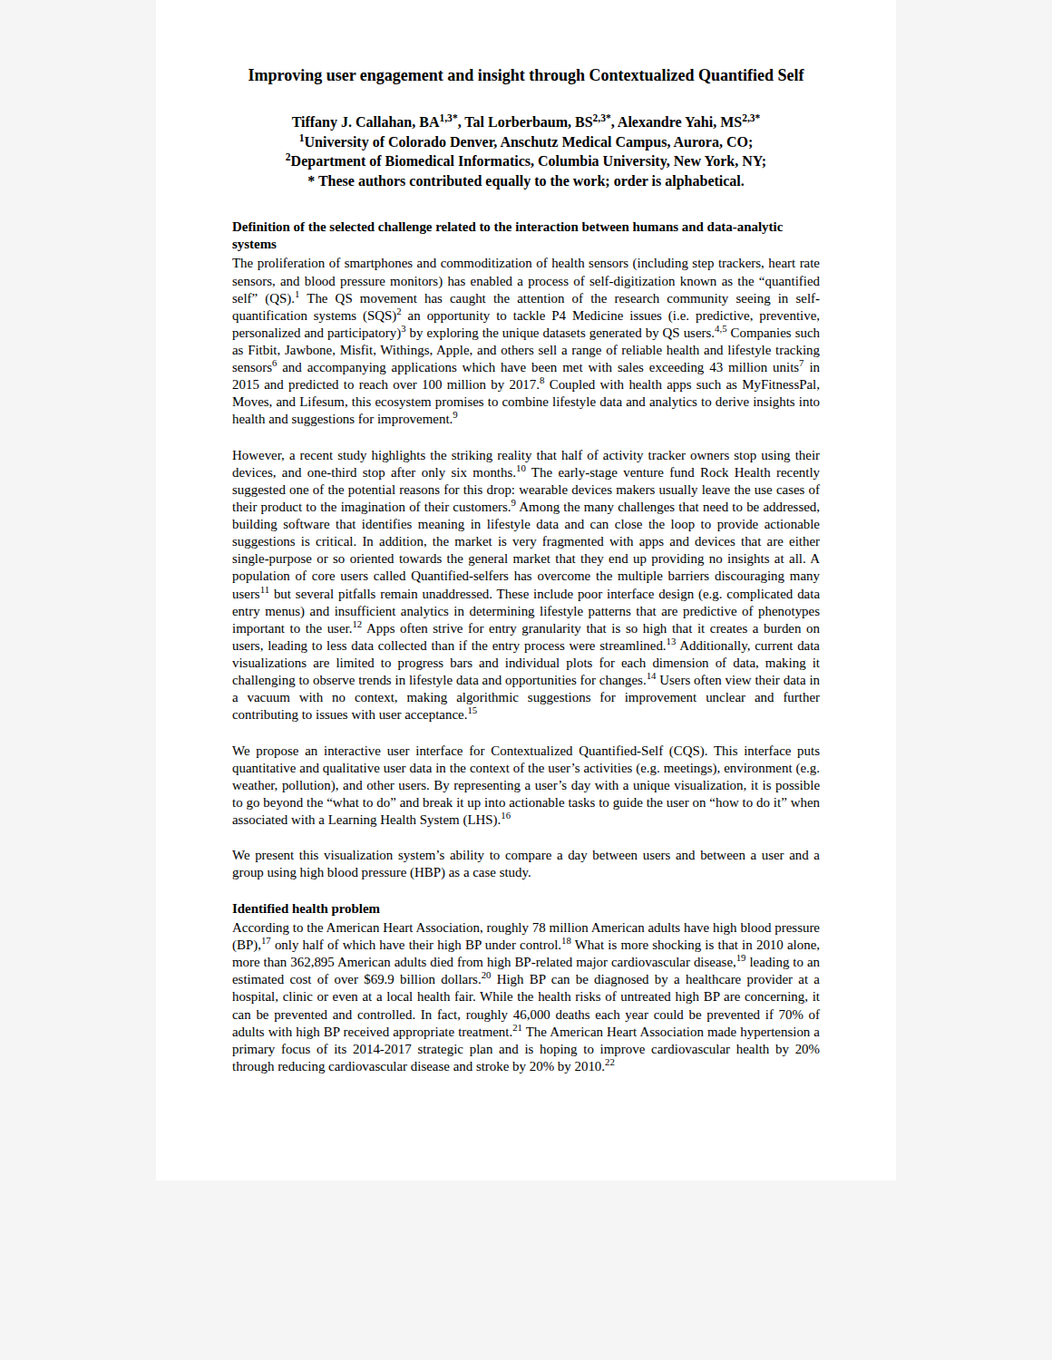Improving user engagement and insight through Contextualized Quantified Self
Tiffany J. Callahan, BA1,3*, Tal Lorberbaum, BS2,3*, Alexandre Yahi, MS2,3*
1University of Colorado Denver, Anschutz Medical Campus, Aurora, CO;
2Department of Biomedical Informatics, Columbia University, New York, NY;
* These authors contributed equally to the work; order is alphabetical.
Definition of the selected challenge related to the interaction between humans and data-analytic systems
The proliferation of smartphones and commoditization of health sensors (including step trackers, heart rate sensors, and blood pressure monitors) has enabled a process of self-digitization known as the “quantified self” (QS).1 The QS movement has caught the attention of the research community seeing in self-quantification systems (SQS)2 an opportunity to tackle P4 Medicine issues (i.e. predictive, preventive, personalized and participatory)3 by exploring the unique datasets generated by QS users.4,5 Companies such as Fitbit, Jawbone, Misfit, Withings, Apple, and others sell a range of reliable health and lifestyle tracking sensors6 and accompanying applications which have been met with sales exceeding 43 million units7 in 2015 and predicted to reach over 100 million by 2017.8 Coupled with health apps such as MyFitnessPal, Moves, and Lifesum, this ecosystem promises to combine lifestyle data and analytics to derive insights into health and suggestions for improvement.9
However, a recent study highlights the striking reality that half of activity tracker owners stop using their devices, and one-third stop after only six months.10 The early-stage venture fund Rock Health recently suggested one of the potential reasons for this drop: wearable devices makers usually leave the use cases of their product to the imagination of their customers.9 Among the many challenges that need to be addressed, building software that identifies meaning in lifestyle data and can close the loop to provide actionable suggestions is critical. In addition, the market is very fragmented with apps and devices that are either single-purpose or so oriented towards the general market that they end up providing no insights at all. A population of core users called Quantified-selfers has overcome the multiple barriers discouraging many users11 but several pitfalls remain unaddressed. These include poor interface design (e.g. complicated data entry menus) and insufficient analytics in determining lifestyle patterns that are predictive of phenotypes important to the user.12 Apps often strive for entry granularity that is so high that it creates a burden on users, leading to less data collected than if the entry process were streamlined.13 Additionally, current data visualizations are limited to progress bars and individual plots for each dimension of data, making it challenging to observe trends in lifestyle data and opportunities for changes.14 Users often view their data in a vacuum with no context, making algorithmic suggestions for improvement unclear and further contributing to issues with user acceptance.15
We propose an interactive user interface for Contextualized Quantified-Self (CQS). This interface puts quantitative and qualitative user data in the context of the user’s activities (e.g. meetings), environment (e.g. weather, pollution), and other users. By representing a user’s day with a unique visualization, it is possible to go beyond the “what to do” and break it up into actionable tasks to guide the user on “how to do it” when associated with a Learning Health System (LHS).16
We present this visualization system’s ability to compare a day between users and between a user and a group using high blood pressure (HBP) as a case study.
Identified health problem
According to the American Heart Association, roughly 78 million American adults have high blood pressure (BP),17 only half of which have their high BP under control.18 What is more shocking is that in 2010 alone, more than 362,895 American adults died from high BP-related major cardiovascular disease,19 leading to an estimated cost of over $69.9 billion dollars.20 High BP can be diagnosed by a healthcare provider at a hospital, clinic or even at a local health fair. While the health risks of untreated high BP are concerning, it can be prevented and controlled. In fact, roughly 46,000 deaths each year could be prevented if 70% of adults with high BP received appropriate treatment.21 The American Heart Association made hypertension a primary focus of its 2014-2017 strategic plan and is hoping to improve cardiovascular health by 20% through reducing cardiovascular disease and stroke by 20% by 2010.22